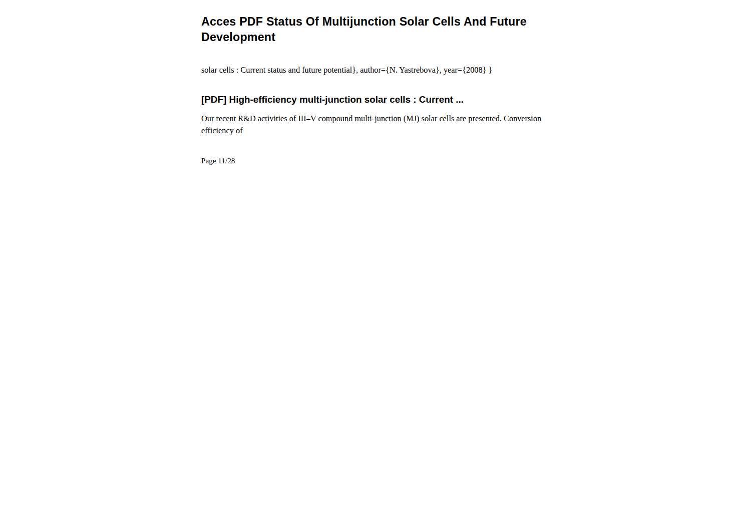Acces PDF Status Of Multijunction Solar Cells And Future Development
solar cells : Current status and future potential}, author={N. Yastrebova}, year={2008} }
[PDF] High-efficiency multi-junction solar cells : Current ...
Our recent R&D activities of III–V compound multi-junction (MJ) solar cells are presented. Conversion efficiency of
Page 11/28